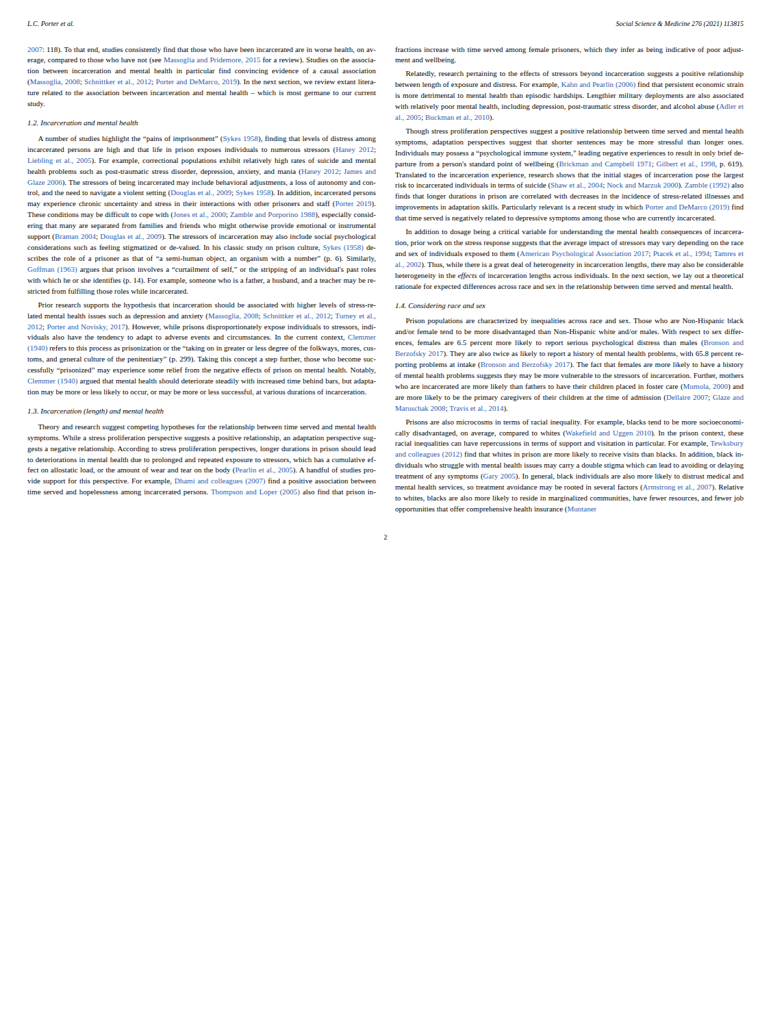L.C. Porter et al.
Social Science & Medicine 276 (2021) 113815
2007: 118). To that end, studies consistently find that those who have been incarcerated are in worse health, on average, compared to those who have not (see Massoglia and Pridemore, 2015 for a review). Studies on the association between incarceration and mental health in particular find convincing evidence of a causal association (Massoglia, 2008; Schnittker et al., 2012; Porter and DeMarco, 2019). In the next section, we review extant literature related to the association between incarceration and mental health – which is most germane to our current study.
1.2. Incarceration and mental health
A number of studies highlight the “pains of imprisonment” (Sykes 1958), finding that levels of distress among incarcerated persons are high and that life in prison exposes individuals to numerous stressors (Haney 2012; Liebling et al., 2005). For example, correctional populations exhibit relatively high rates of suicide and mental health problems such as post-traumatic stress disorder, depression, anxiety, and mania (Haney 2012; James and Glaze 2006). The stressors of being incarcerated may include behavioral adjustments, a loss of autonomy and control, and the need to navigate a violent setting (Douglas et al., 2009; Sykes 1958). In addition, incarcerated persons may experience chronic uncertainty and stress in their interactions with other prisoners and staff (Porter 2019). These conditions may be difficult to cope with (Jones et al., 2000; Zamble and Porporino 1988), especially considering that many are separated from families and friends who might otherwise provide emotional or instrumental support (Braman 2004; Douglas et al., 2009). The stressors of incarceration may also include social psychological considerations such as feeling stigmatized or de-valued. In his classic study on prison culture, Sykes (1958) describes the role of a prisoner as that of “a semi-human object, an organism with a number” (p. 6). Similarly, Goffman (1963) argues that prison involves a “curtailment of self,” or the stripping of an individual's past roles with which he or she identifies (p. 14). For example, someone who is a father, a husband, and a teacher may be restricted from fulfilling those roles while incarcerated.
Prior research supports the hypothesis that incarceration should be associated with higher levels of stress-related mental health issues such as depression and anxiety (Massoglia, 2008; Schnittker et al., 2012; Turney et al., 2012; Porter and Novisky, 2017). However, while prisons disproportionately expose individuals to stressors, individuals also have the tendency to adapt to adverse events and circumstances. In the current context, Clemmer (1940) refers to this process as prisonization or the “taking on in greater or less degree of the folkways, mores, customs, and general culture of the penitentiary” (p. 299). Taking this concept a step further, those who become successfully “prisonized” may experience some relief from the negative effects of prison on mental health. Notably, Clemmer (1940) argued that mental health should deteriorate steadily with increased time behind bars, but adaptation may be more or less likely to occur, or may be more or less successful, at various durations of incarceration.
1.3. Incarceration (length) and mental health
Theory and research suggest competing hypotheses for the relationship between time served and mental health symptoms. While a stress proliferation perspective suggests a positive relationship, an adaptation perspective suggests a negative relationship. According to stress proliferation perspectives, longer durations in prison should lead to deteriorations in mental health due to prolonged and repeated exposure to stressors, which has a cumulative effect on allostatic load, or the amount of wear and tear on the body (Pearlin et al., 2005). A handful of studies provide support for this perspective. For example, Dhami and colleagues (2007) find a positive association between time served and hopelessness among incarcerated persons. Thompson and Loper (2005) also find that prison infractions increase with time served among female prisoners, which they infer as being indicative of poor adjustment and wellbeing.
Relatedly, research pertaining to the effects of stressors beyond incarceration suggests a positive relationship between length of exposure and distress. For example, Kahn and Pearlin (2006) find that persistent economic strain is more detrimental to mental health than episodic hardships. Lengthier military deployments are also associated with relatively poor mental health, including depression, post-traumatic stress disorder, and alcohol abuse (Adler et al., 2005; Buckman et al., 2010).
Though stress proliferation perspectives suggest a positive relationship between time served and mental health symptoms, adaptation perspectives suggest that shorter sentences may be more stressful than longer ones. Individuals may possess a “psychological immune system,” leading negative experiences to result in only brief departure from a person's standard point of wellbeing (Brickman and Campbell 1971; Gilbert et al., 1998, p. 619). Translated to the incarceration experience, research shows that the initial stages of incarceration pose the largest risk to incarcerated individuals in terms of suicide (Shaw et al., 2004; Nock and Marzuk 2000). Zamble (1992) also finds that longer durations in prison are correlated with decreases in the incidence of stress-related illnesses and improvements in adaptation skills. Particularly relevant is a recent study in which Porter and DeMarco (2019) find that time served is negatively related to depressive symptoms among those who are currently incarcerated.
In addition to dosage being a critical variable for understanding the mental health consequences of incarceration, prior work on the stress response suggests that the average impact of stressors may vary depending on the race and sex of individuals exposed to them (American Psychological Association 2017; Ptacek et al., 1994; Tamres et al., 2002). Thus, while there is a great deal of heterogeneity in incarceration lengths, there may also be considerable heterogeneity in the effects of incarceration lengths across individuals. In the next section, we lay out a theoretical rationale for expected differences across race and sex in the relationship between time served and mental health.
1.4. Considering race and sex
Prison populations are characterized by inequalities across race and sex. Those who are Non-Hispanic black and/or female tend to be more disadvantaged than Non-Hispanic white and/or males. With respect to sex differences, females are 6.5 percent more likely to report serious psychological distress than males (Bronson and Berzofsky 2017). They are also twice as likely to report a history of mental health problems, with 65.8 percent reporting problems at intake (Bronson and Berzofsky 2017). The fact that females are more likely to have a history of mental health problems suggests they may be more vulnerable to the stressors of incarceration. Further, mothers who are incarcerated are more likely than fathers to have their children placed in foster care (Mumola, 2000) and are more likely to be the primary caregivers of their children at the time of admission (Dellaire 2007; Glaze and Maruschak 2008; Travis et al., 2014).
Prisons are also microcosms in terms of racial inequality. For example, blacks tend to be more socioeconomically disadvantaged, on average, compared to whites (Wakefield and Uggen 2010). In the prison context, these racial inequalities can have repercussions in terms of support and visitation in particular. For example, Tewksbury and colleagues (2012) find that whites in prison are more likely to receive visits than blacks. In addition, black individuals who struggle with mental health issues may carry a double stigma which can lead to avoiding or delaying treatment of any symptoms (Gary 2005). In general, black individuals are also more likely to distrust medical and mental health services, so treatment avoidance may be rooted in several factors (Armstrong et al., 2007). Relative to whites, blacks are also more likely to reside in marginalized communities, have fewer resources, and fewer job opportunities that offer comprehensive health insurance (Muntaner
2